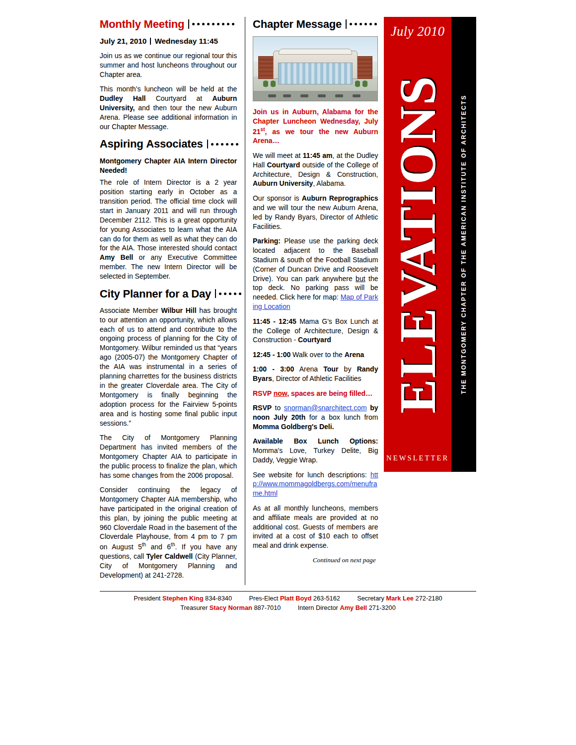Monthly Meeting
July 21, 2010 Wednesday 11:45
Join us as we continue our regional tour this summer and host luncheons throughout our Chapter area.
This month’s luncheon will be held at the Dudley Hall Courtyard at Auburn University, and then tour the new Auburn Arena. Please see additional information in our Chapter Message.
Aspiring Associates
Montgomery Chapter AIA Intern Director Needed!
The role of Intern Director is a 2 year position starting early in October as a transition period. The official time clock will start in January 2011 and will run through December 2112. This is a great opportunity for young Associates to learn what the AIA can do for them as well as what they can do for the AIA. Those interested should contact Amy Bell or any Executive Committee member. The new Intern Director will be selected in September.
City Planner for a Day
Associate Member Wilbur Hill has brought to our attention an opportunity, which allows each of us to attend and contribute to the ongoing process of planning for the City of Montgomery. Wilbur reminded us that “years ago (2005-07) the Montgomery Chapter of the AIA was instrumental in a series of planning charrettes for the business districts in the greater Cloverdale area. The City of Montgomery is finally beginning the adoption process for the Fairview 5-points area and is hosting some final public input sessions.”
The City of Montgomery Planning Department has invited members of the Montgomery Chapter AIA to participate in the public process to finalize the plan, which has some changes from the 2006 proposal.
Consider continuing the legacy of Montgomery Chapter AIA membership, who have participated in the original creation of this plan, by joining the public meeting at 960 Cloverdale Road in the basement of the Cloverdale Playhouse, from 4 pm to 7 pm on August 5th and 6th. If you have any questions, call Tyler Caldwell (City Planner, City of Montgomery Planning and Development) at 241-2728.
Chapter Message
Join us in Auburn, Alabama for the Chapter Luncheon Wednesday, July 21st, as we tour the new Auburn Arena…
We will meet at 11:45 am, at the Dudley Hall Courtyard outside of the College of Architecture, Design & Construction, Auburn University, Alabama.
Our sponsor is Auburn Reprographics and we will tour the new Auburn Arena, led by Randy Byars, Director of Athletic Facilities.
Parking: Please use the parking deck located adjacent to the Baseball Stadium & south of the Football Stadium (Corner of Duncan Drive and Roosevelt Drive). You can park anywhere but the top deck. No parking pass will be needed. Click here for map: Map of Parking Location
11:45 - 12:45 Mama G's Box Lunch at the College of Architecture, Design & Construction - Courtyard
12:45 - 1:00 Walk over to the Arena
1:00 - 3:00 Arena Tour by Randy Byars, Director of Athletic Facilities
RSVP now, spaces are being filled…
RSVP to snorman@snarchitect.com by noon July 20th for a box lunch from Momma Goldberg's Deli.
Available Box Lunch Options: Momma's Love, Turkey Delite, Big Daddy, Veggie Wrap.
See website for lunch descriptions: http://www.mommagoldbergs.com/menuframe.html
As at all monthly luncheons, members and affiliate meals are provided at no additional cost. Guests of members are invited at a cost of $10 each to offset meal and drink expense.
Continued on next page
July 2010
ELEVATIONS
NEWSLETTER
THE MONTGOMERY CHAPTER OF THE AMERICAN INSTITUTE OF ARCHITECTS
President Stephen King 834-8340 Pres-Elect Platt Boyd 263-5162 Secretary Mark Lee 272-2180
Treasurer Stacy Norman 887-7010 Intern Director Amy Bell 271-3200